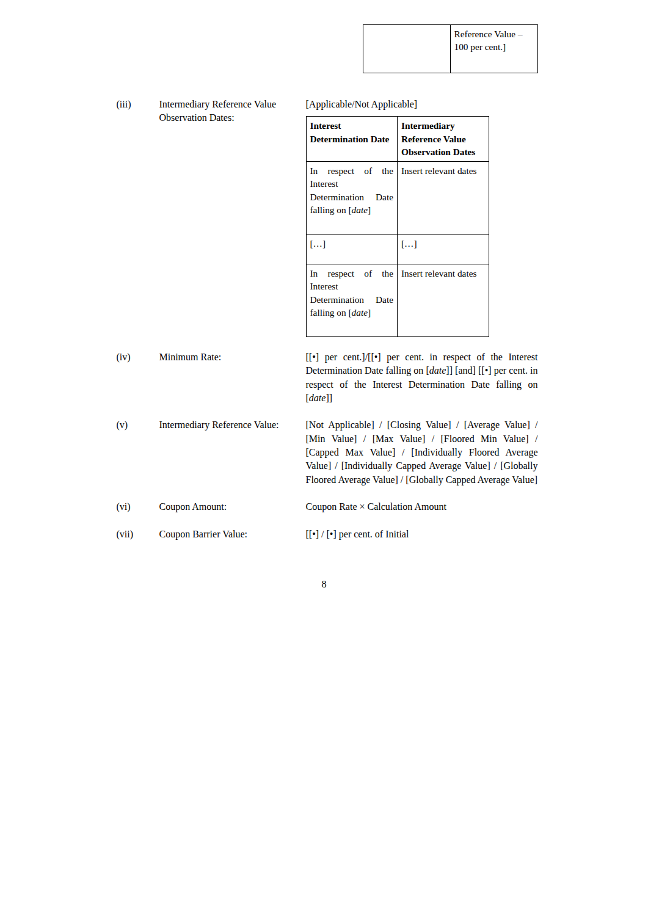| | Reference Value – 100 per cent.] |
(iii)
Intermediary Reference Value Observation Dates:
[Applicable/Not Applicable]
| Interest Determination Date | Intermediary Reference Value Observation Dates |
| --- | --- |
| In respect of the Interest Determination Date falling on [ date ] | Insert relevant dates |
| […] | […] |
| In respect of the Interest Determination Date falling on [ date ] | Insert relevant dates |
(iv)
Minimum Rate:
[[•] per cent.]/[[•] per cent. in respect of the Interest Determination Date falling on [date]] [and] [[•] per cent. in respect of the Interest Determination Date falling on [date]]
(v)
Intermediary Reference Value:
[Not Applicable] / [Closing Value] / [Average Value] / [Min Value] / [Max Value] / [Floored Min Value] / [Capped Max Value] / [Individually Floored Average Value] / [Individually Capped Average Value] / [Globally Floored Average Value] / [Globally Capped Average Value]
(vi)
Coupon Amount:
Coupon Rate × Calculation Amount
(vii)
Coupon Barrier Value:
[[•] / [•] per cent. of Initial
8